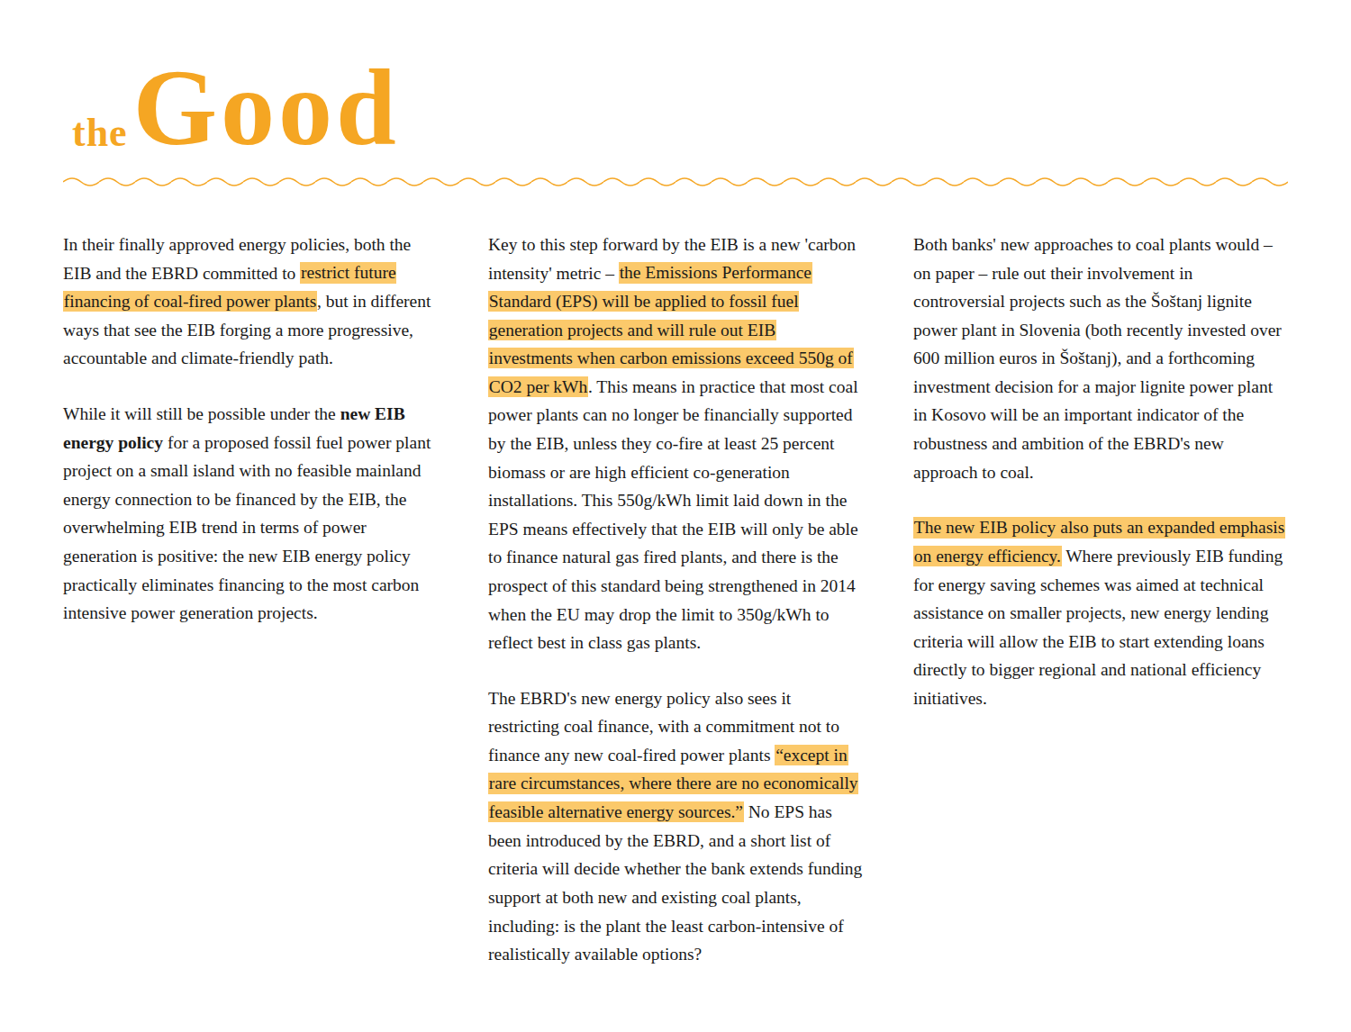the Good
In their finally approved energy policies, both the EIB and the EBRD committed to restrict future financing of coal-fired power plants, but in different ways that see the EIB forging a more progressive, accountable and climate-friendly path.
While it will still be possible under the new EIB energy policy for a proposed fossil fuel power plant project on a small island with no feasible mainland energy connection to be financed by the EIB, the overwhelming EIB trend in terms of power generation is positive: the new EIB energy policy practically eliminates financing to the most carbon intensive power generation projects.
Key to this step forward by the EIB is a new 'carbon intensity' metric – the Emissions Performance Standard (EPS) will be applied to fossil fuel generation projects and will rule out EIB investments when carbon emissions exceed 550g of CO2 per kWh. This means in practice that most coal power plants can no longer be financially supported by the EIB, unless they co-fire at least 25 percent biomass or are high efficient co-generation installations. This 550g/kWh limit laid down in the EPS means effectively that the EIB will only be able to finance natural gas fired plants, and there is the prospect of this standard being strengthened in 2014 when the EU may drop the limit to 350g/kWh to reflect best in class gas plants.
The EBRD's new energy policy also sees it restricting coal finance, with a commitment not to finance any new coal-fired power plants “except in rare circumstances, where there are no economically feasible alternative energy sources.” No EPS has been introduced by the EBRD, and a short list of criteria will decide whether the bank extends funding support at both new and existing coal plants, including: is the plant the least carbon-intensive of realistically available options?
Both banks' new approaches to coal plants would – on paper – rule out their involvement in controversial projects such as the Šoštanj lignite power plant in Slovenia (both recently invested over 600 million euros in Šoštanj), and a forthcoming investment decision for a major lignite power plant in Kosovo will be an important indicator of the robustness and ambition of the EBRD's new approach to coal.
The new EIB policy also puts an expanded emphasis on energy efficiency. Where previously EIB funding for energy saving schemes was aimed at technical assistance on smaller projects, new energy lending criteria will allow the EIB to start extending loans directly to bigger regional and national efficiency initiatives.